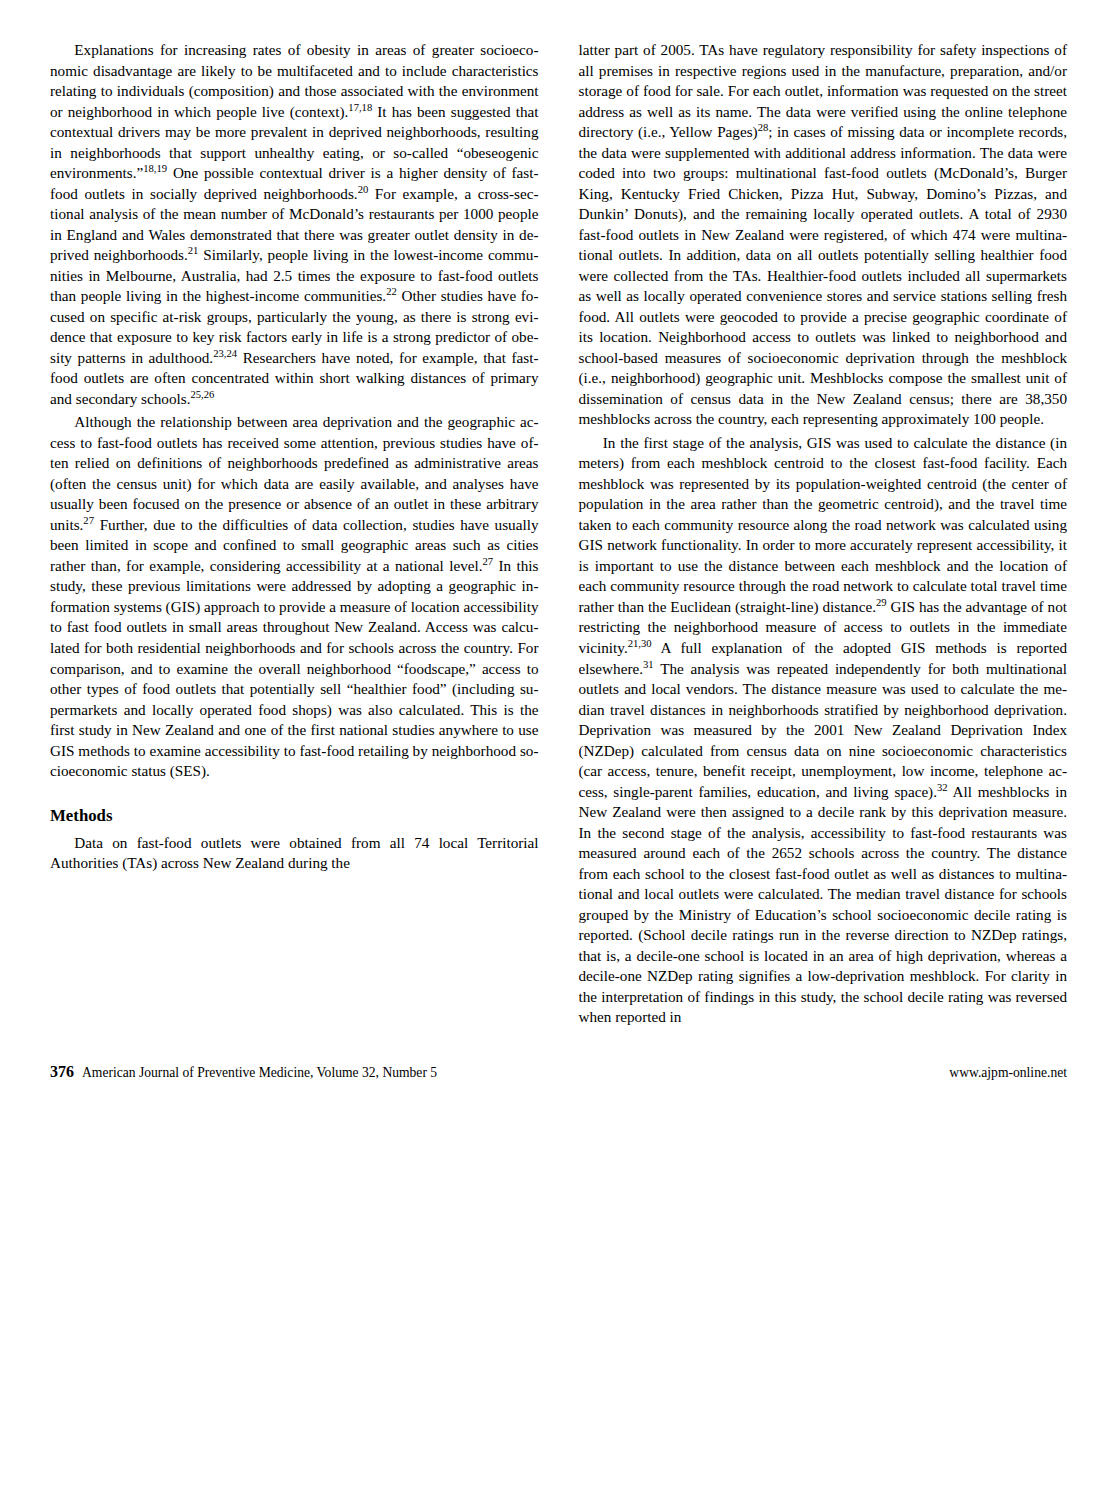Explanations for increasing rates of obesity in areas of greater socioeconomic disadvantage are likely to be multifaceted and to include characteristics relating to individuals (composition) and those associated with the environment or neighborhood in which people live (context).17,18 It has been suggested that contextual drivers may be more prevalent in deprived neighborhoods, resulting in neighborhoods that support unhealthy eating, or so-called “obeseogenic environments.”18,19 One possible contextual driver is a higher density of fast-food outlets in socially deprived neighborhoods.20 For example, a cross-sectional analysis of the mean number of McDonald’s restaurants per 1000 people in England and Wales demonstrated that there was greater outlet density in deprived neighborhoods.21 Similarly, people living in the lowest-income communities in Melbourne, Australia, had 2.5 times the exposure to fast-food outlets than people living in the highest-income communities.22 Other studies have focused on specific at-risk groups, particularly the young, as there is strong evidence that exposure to key risk factors early in life is a strong predictor of obesity patterns in adulthood.23,24 Researchers have noted, for example, that fast-food outlets are often concentrated within short walking distances of primary and secondary schools.25,26
Although the relationship between area deprivation and the geographic access to fast-food outlets has received some attention, previous studies have often relied on definitions of neighborhoods predefined as administrative areas (often the census unit) for which data are easily available, and analyses have usually been focused on the presence or absence of an outlet in these arbitrary units.27 Further, due to the difficulties of data collection, studies have usually been limited in scope and confined to small geographic areas such as cities rather than, for example, considering accessibility at a national level.27 In this study, these previous limitations were addressed by adopting a geographic information systems (GIS) approach to provide a measure of location accessibility to fast food outlets in small areas throughout New Zealand. Access was calculated for both residential neighborhoods and for schools across the country. For comparison, and to examine the overall neighborhood “foodscape,” access to other types of food outlets that potentially sell “healthier food” (including supermarkets and locally operated food shops) was also calculated. This is the first study in New Zealand and one of the first national studies anywhere to use GIS methods to examine accessibility to fast-food retailing by neighborhood socioeconomic status (SES).
Methods
Data on fast-food outlets were obtained from all 74 local Territorial Authorities (TAs) across New Zealand during the
latter part of 2005. TAs have regulatory responsibility for safety inspections of all premises in respective regions used in the manufacture, preparation, and/or storage of food for sale. For each outlet, information was requested on the street address as well as its name. The data were verified using the online telephone directory (i.e., Yellow Pages)28; in cases of missing data or incomplete records, the data were supplemented with additional address information. The data were coded into two groups: multinational fast-food outlets (McDonald’s, Burger King, Kentucky Fried Chicken, Pizza Hut, Subway, Domino’s Pizzas, and Dunkin’ Donuts), and the remaining locally operated outlets. A total of 2930 fast-food outlets in New Zealand were registered, of which 474 were multinational outlets. In addition, data on all outlets potentially selling healthier food were collected from the TAs. Healthier-food outlets included all supermarkets as well as locally operated convenience stores and service stations selling fresh food. All outlets were geocoded to provide a precise geographic coordinate of its location. Neighborhood access to outlets was linked to neighborhood and school-based measures of socioeconomic deprivation through the meshblock (i.e., neighborhood) geographic unit. Meshblocks compose the smallest unit of dissemination of census data in the New Zealand census; there are 38,350 meshblocks across the country, each representing approximately 100 people.
In the first stage of the analysis, GIS was used to calculate the distance (in meters) from each meshblock centroid to the closest fast-food facility. Each meshblock was represented by its population-weighted centroid (the center of population in the area rather than the geometric centroid), and the travel time taken to each community resource along the road network was calculated using GIS network functionality. In order to more accurately represent accessibility, it is important to use the distance between each meshblock and the location of each community resource through the road network to calculate total travel time rather than the Euclidean (straight-line) distance.29 GIS has the advantage of not restricting the neighborhood measure of access to outlets in the immediate vicinity.21,30 A full explanation of the adopted GIS methods is reported elsewhere.31 The analysis was repeated independently for both multinational outlets and local vendors. The distance measure was used to calculate the median travel distances in neighborhoods stratified by neighborhood deprivation. Deprivation was measured by the 2001 New Zealand Deprivation Index (NZDep) calculated from census data on nine socioeconomic characteristics (car access, tenure, benefit receipt, unemployment, low income, telephone access, single-parent families, education, and living space).32 All meshblocks in New Zealand were then assigned to a decile rank by this deprivation measure. In the second stage of the analysis, accessibility to fast-food restaurants was measured around each of the 2652 schools across the country. The distance from each school to the closest fast-food outlet as well as distances to multinational and local outlets were calculated. The median travel distance for schools grouped by the Ministry of Education’s school socioeconomic decile rating is reported. (School decile ratings run in the reverse direction to NZDep ratings, that is, a decile-one school is located in an area of high deprivation, whereas a decile-one NZDep rating signifies a low-deprivation meshblock. For clarity in the interpretation of findings in this study, the school decile rating was reversed when reported in
376 American Journal of Preventive Medicine, Volume 32, Number 5
www.ajpm-online.net